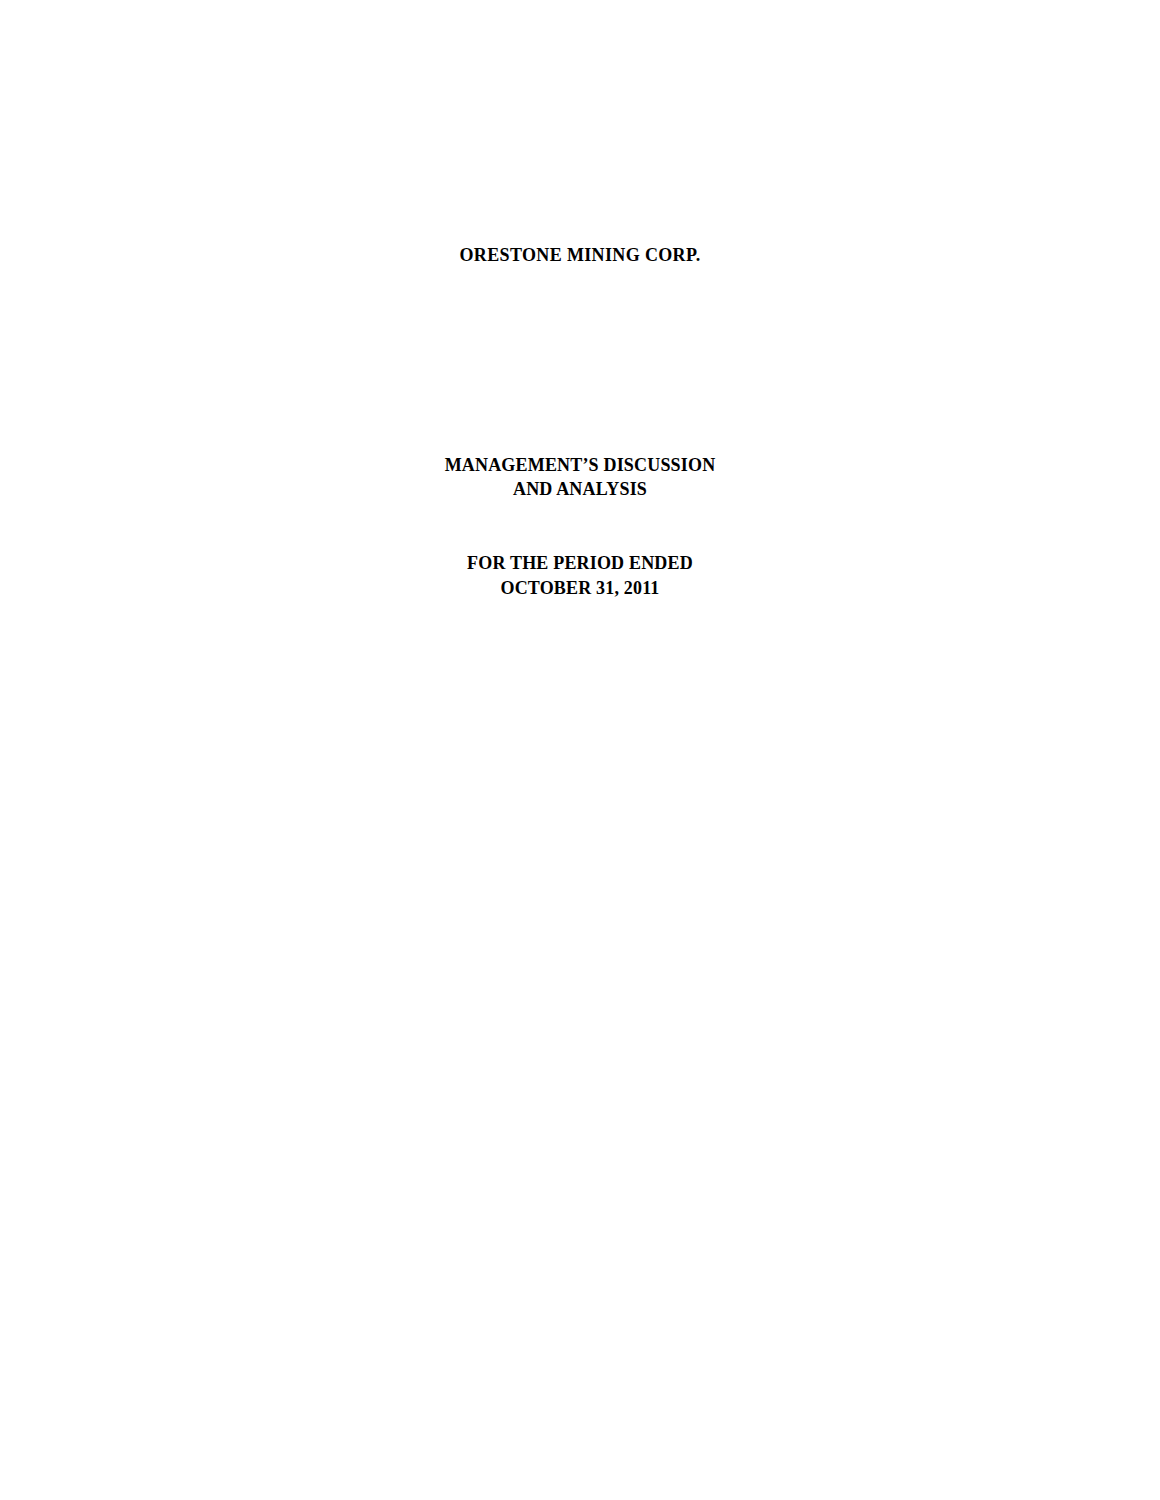ORESTONE MINING CORP.
MANAGEMENT’S DISCUSSION
AND ANALYSIS
FOR THE PERIOD ENDED
OCTOBER 31, 2011